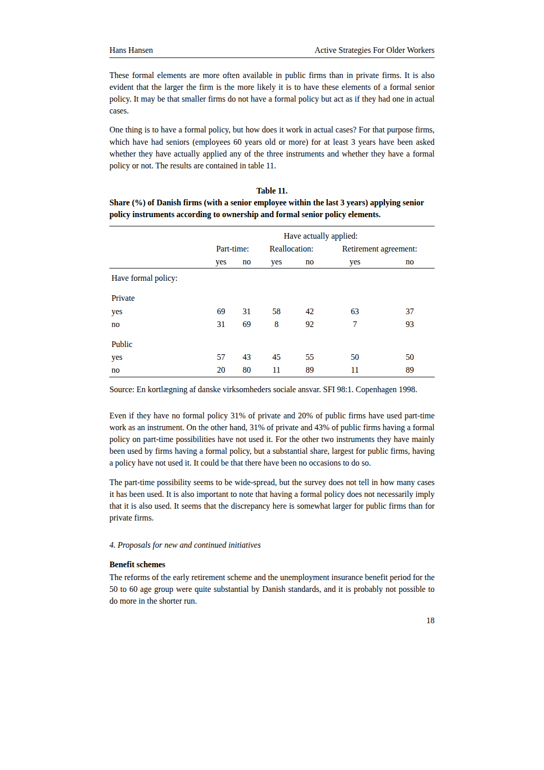Hans Hansen
Active Strategies For Older Workers
These formal elements are more often available in public firms than in private firms. It is also evident that the larger the firm is the more likely it is to have these elements of a formal senior policy. It may be that smaller firms do not have a formal policy but act as if they had one in actual cases.
One thing is to have a formal policy, but how does it work in actual cases? For that purpose firms, which have had seniors (employees 60 years old or more) for at least 3 years have been asked whether they have actually applied any of the three instruments and whether they have a formal policy or not. The results are contained in table 11.
Table 11. Share (%) of Danish firms (with a senior employee within the last 3 years) applying senior policy instruments according to ownership and formal senior policy elements.
| | Have actually applied: |
| | Part-time: | Reallocation: | Retirement agreement: |
| | yes | no | yes | no | yes | no |
| Have formal policy: | |
| Private | |
| yes | 69 | 31 | 58 | 42 | 63 | 37 |
| no | 31 | 69 | 8 | 92 | 7 | 93 |
| Public | |
| yes | 57 | 43 | 45 | 55 | 50 | 50 |
| no | 20 | 80 | 11 | 89 | 11 | 89 |
Source: En kortlægning af danske virksomheders sociale ansvar. SFI 98:1. Copenhagen 1998.
Even if they have no formal policy 31% of private and 20% of public firms have used part-time work as an instrument. On the other hand, 31% of private and 43% of public firms having a formal policy on part-time possibilities have not used it. For the other two instruments they have mainly been used by firms having a formal policy, but a substantial share, largest for public firms, having a policy have not used it. It could be that there have been no occasions to do so.
The part-time possibility seems to be wide-spread, but the survey does not tell in how many cases it has been used. It is also important to note that having a formal policy does not necessarily imply that it is also used. It seems that the discrepancy here is somewhat larger for public firms than for private firms.
4. Proposals for new and continued initiatives
Benefit schemes
The reforms of the early retirement scheme and the unemployment insurance benefit period for the 50 to 60 age group were quite substantial by Danish standards, and it is probably not possible to do more in the shorter run.
18